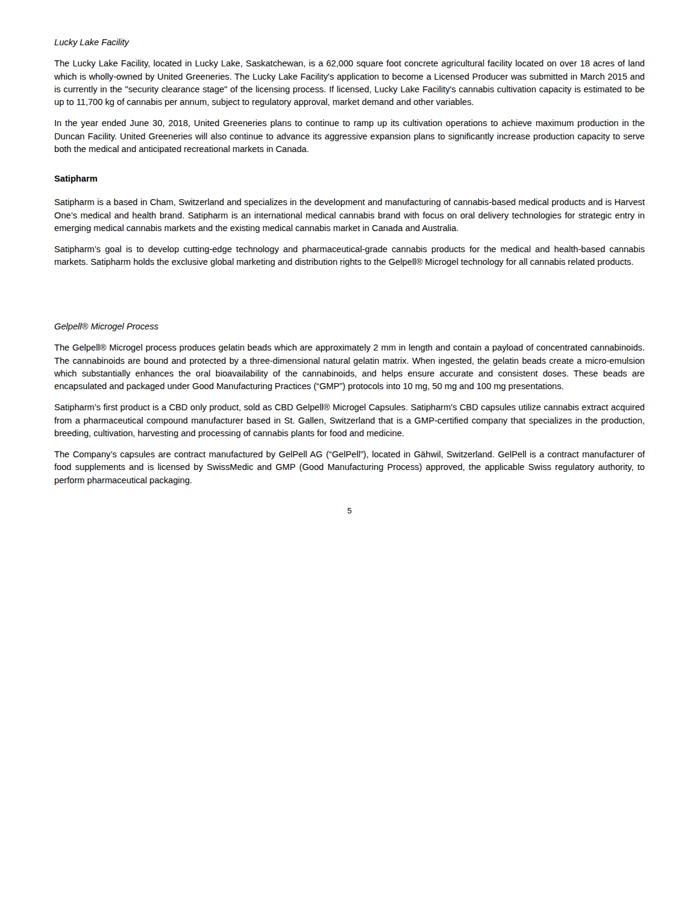Lucky Lake Facility
The Lucky Lake Facility, located in Lucky Lake, Saskatchewan, is a 62,000 square foot concrete agricultural facility located on over 18 acres of land which is wholly-owned by United Greeneries. The Lucky Lake Facility's application to become a Licensed Producer was submitted in March 2015 and is currently in the "security clearance stage" of the licensing process. If licensed, Lucky Lake Facility's cannabis cultivation capacity is estimated to be up to 11,700 kg of cannabis per annum, subject to regulatory approval, market demand and other variables.
In the year ended June 30, 2018, United Greeneries plans to continue to ramp up its cultivation operations to achieve maximum production in the Duncan Facility. United Greeneries will also continue to advance its aggressive expansion plans to significantly increase production capacity to serve both the medical and anticipated recreational markets in Canada.
Satipharm
Satipharm is a based in Cham, Switzerland and specializes in the development and manufacturing of cannabis-based medical products and is Harvest One’s medical and health brand. Satipharm is an international medical cannabis brand with focus on oral delivery technologies for strategic entry in emerging medical cannabis markets and the existing medical cannabis market in Canada and Australia.
Satipharm’s goal is to develop cutting-edge technology and pharmaceutical-grade cannabis products for the medical and health-based cannabis markets. Satipharm holds the exclusive global marketing and distribution rights to the Gelpell® Microgel technology for all cannabis related products.
Gelpell® Microgel Process
The Gelpell® Microgel process produces gelatin beads which are approximately 2 mm in length and contain a payload of concentrated cannabinoids. The cannabinoids are bound and protected by a three-dimensional natural gelatin matrix. When ingested, the gelatin beads create a micro-emulsion which substantially enhances the oral bioavailability of the cannabinoids, and helps ensure accurate and consistent doses. These beads are encapsulated and packaged under Good Manufacturing Practices (“GMP”) protocols into 10 mg, 50 mg and 100 mg presentations.
Satipharm’s first product is a CBD only product, sold as CBD Gelpell® Microgel Capsules. Satipharm's CBD capsules utilize cannabis extract acquired from a pharmaceutical compound manufacturer based in St. Gallen, Switzerland that is a GMP-certified company that specializes in the production, breeding, cultivation, harvesting and processing of cannabis plants for food and medicine.
The Company’s capsules are contract manufactured by GelPell AG (“GelPell”), located in Gähwil, Switzerland. GelPell is a contract manufacturer of food supplements and is licensed by SwissMedic and GMP (Good Manufacturing Process) approved, the applicable Swiss regulatory authority, to perform pharmaceutical packaging.
5